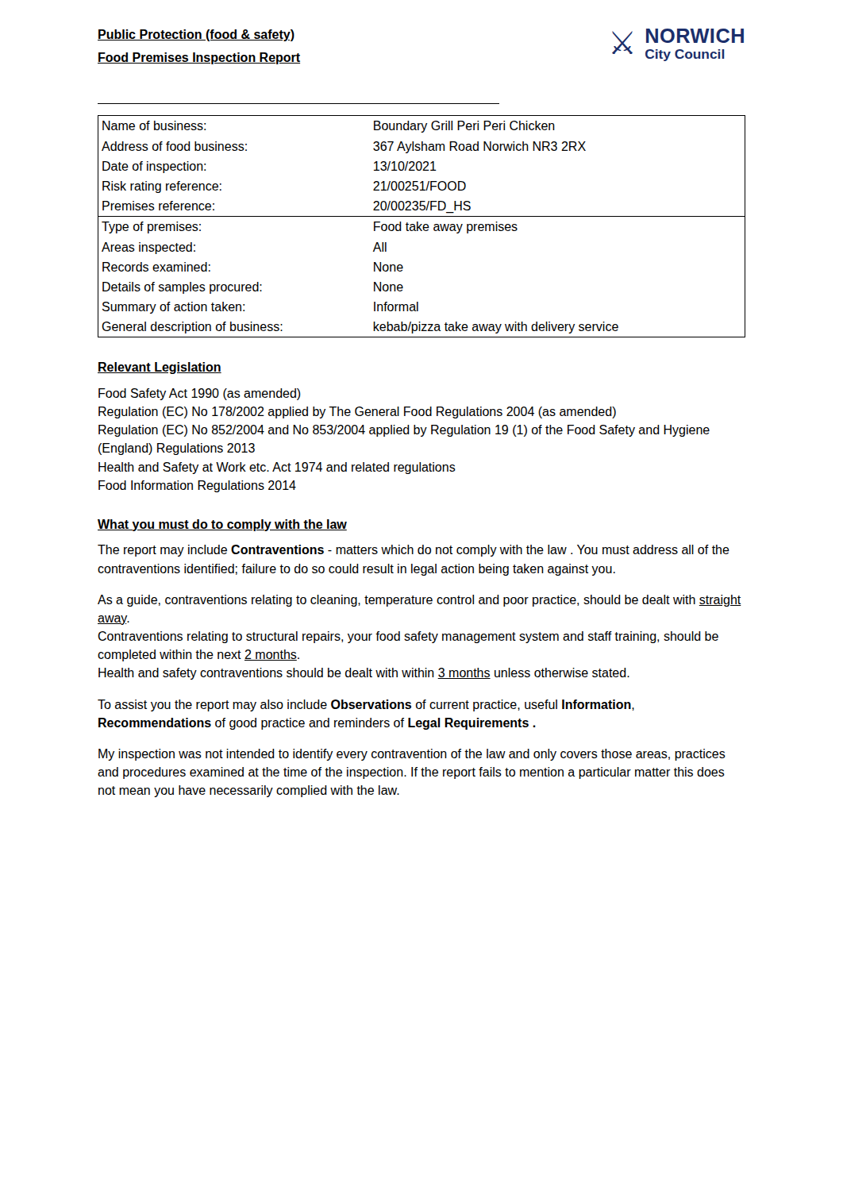⚔ NORWICH City Council
Public Protection (food & safety)
Food Premises Inspection Report
| Name of business: | Boundary Grill Peri Peri Chicken |
| Address of food business: | 367 Aylsham Road Norwich NR3 2RX |
| Date of inspection: | 13/10/2021 |
| Risk rating reference: | 21/00251/FOOD |
| Premises reference: | 20/00235/FD_HS |
| Type of premises: | Food take away premises |
| Areas inspected: | All |
| Records examined: | None |
| Details of samples procured: | None |
| Summary of action taken: | Informal |
| General description of business: | kebab/pizza take away with delivery service |
Relevant Legislation
Food Safety Act 1990 (as amended)
Regulation (EC) No 178/2002 applied by The General Food Regulations 2004 (as amended)
Regulation (EC) No 852/2004 and No 853/2004 applied by Regulation 19 (1) of the Food Safety and Hygiene (England) Regulations 2013
Health and Safety at Work etc. Act 1974 and related regulations
Food Information Regulations 2014
What you must do to comply with the law
The report may include Contraventions - matters which do not comply with the law . You must address all of the contraventions identified; failure to do so could result in legal action being taken against you.
As a guide, contraventions relating to cleaning, temperature control and poor practice, should be dealt with straight away.
Contraventions relating to structural repairs, your food safety management system and staff training, should be completed within the next 2 months.
Health and safety contraventions should be dealt with within 3 months unless otherwise stated.
To assist you the report may also include Observations of current practice, useful Information, Recommendations of good practice and reminders of Legal Requirements .
My inspection was not intended to identify every contravention of the law and only covers those areas, practices and procedures examined at the time of the inspection. If the report fails to mention a particular matter this does not mean you have necessarily complied with the law.